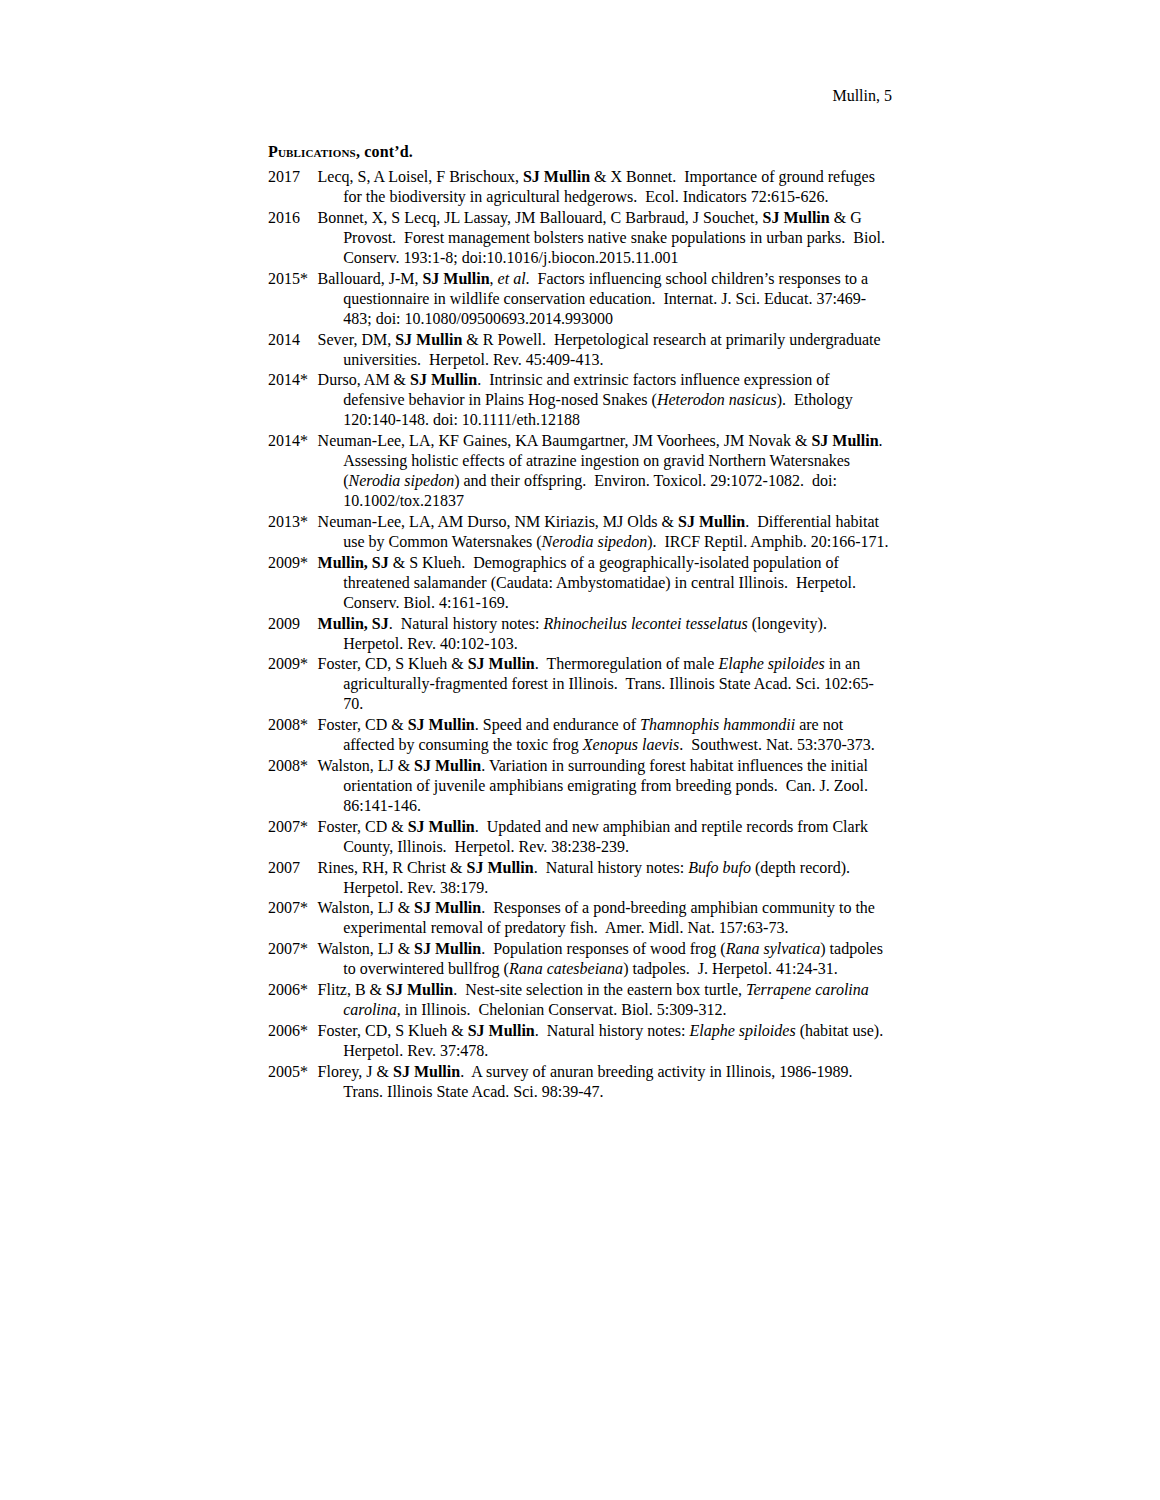Mullin, 5
Publications, cont’d.
2017
Lecq, S, A Loisel, F Brischoux, SJ Mullin & X Bonnet. Importance of ground refuges for the biodiversity in agricultural hedgerows. Ecol. Indicators 72:615-626.
2016
Bonnet, X, S Lecq, JL Lassay, JM Ballouard, C Barbraud, J Souchet, SJ Mullin & G Provost. Forest management bolsters native snake populations in urban parks. Biol. Conserv. 193:1-8; doi:10.1016/j.biocon.2015.11.001
2015*
Ballouard, J-M, SJ Mullin, et al. Factors influencing school children’s responses to a questionnaire in wildlife conservation education. Internat. J. Sci. Educat. 37:469-483; doi: 10.1080/09500693.2014.993000
2014
Sever, DM, SJ Mullin & R Powell. Herpetological research at primarily undergraduate universities. Herpetol. Rev. 45:409-413.
2014*
Durso, AM & SJ Mullin. Intrinsic and extrinsic factors influence expression of defensive behavior in Plains Hog-nosed Snakes (Heterodon nasicus). Ethology 120:140-148. doi: 10.1111/eth.12188
2014*
Neuman-Lee, LA, KF Gaines, KA Baumgartner, JM Voorhees, JM Novak & SJ Mullin. Assessing holistic effects of atrazine ingestion on gravid Northern Watersnakes (Nerodia sipedon) and their offspring. Environ. Toxicol. 29:1072-1082. doi: 10.1002/tox.21837
2013*
Neuman-Lee, LA, AM Durso, NM Kiriazis, MJ Olds & SJ Mullin. Differential habitat use by Common Watersnakes (Nerodia sipedon). IRCF Reptil. Amphib. 20:166-171.
2009*
Mullin, SJ & S Klueh. Demographics of a geographically-isolated population of threatened salamander (Caudata: Ambystomatidae) in central Illinois. Herpetol. Conserv. Biol. 4:161-169.
2009
Mullin, SJ. Natural history notes: Rhinocheilus lecontei tesselatus (longevity). Herpetol. Rev. 40:102-103.
2009*
Foster, CD, S Klueh & SJ Mullin. Thermoregulation of male Elaphe spiloides in an agriculturally-fragmented forest in Illinois. Trans. Illinois State Acad. Sci. 102:65-70.
2008*
Foster, CD & SJ Mullin. Speed and endurance of Thamnophis hammondii are not affected by consuming the toxic frog Xenopus laevis. Southwest. Nat. 53:370-373.
2008*
Walston, LJ & SJ Mullin. Variation in surrounding forest habitat influences the initial orientation of juvenile amphibians emigrating from breeding ponds. Can. J. Zool. 86:141-146.
2007*
Foster, CD & SJ Mullin. Updated and new amphibian and reptile records from Clark County, Illinois. Herpetol. Rev. 38:238-239.
2007
Rines, RH, R Christ & SJ Mullin. Natural history notes: Bufo bufo (depth record). Herpetol. Rev. 38:179.
2007*
Walston, LJ & SJ Mullin. Responses of a pond-breeding amphibian community to the experimental removal of predatory fish. Amer. Midl. Nat. 157:63-73.
2007*
Walston, LJ & SJ Mullin. Population responses of wood frog (Rana sylvatica) tadpoles to overwintered bullfrog (Rana catesbeiana) tadpoles. J. Herpetol. 41:24-31.
2006*
Flitz, B & SJ Mullin. Nest-site selection in the eastern box turtle, Terrapene carolina carolina, in Illinois. Chelonian Conservat. Biol. 5:309-312.
2006*
Foster, CD, S Klueh & SJ Mullin. Natural history notes: Elaphe spiloides (habitat use). Herpetol. Rev. 37:478.
2005*
Florey, J & SJ Mullin. A survey of anuran breeding activity in Illinois, 1986-1989. Trans. Illinois State Acad. Sci. 98:39-47.